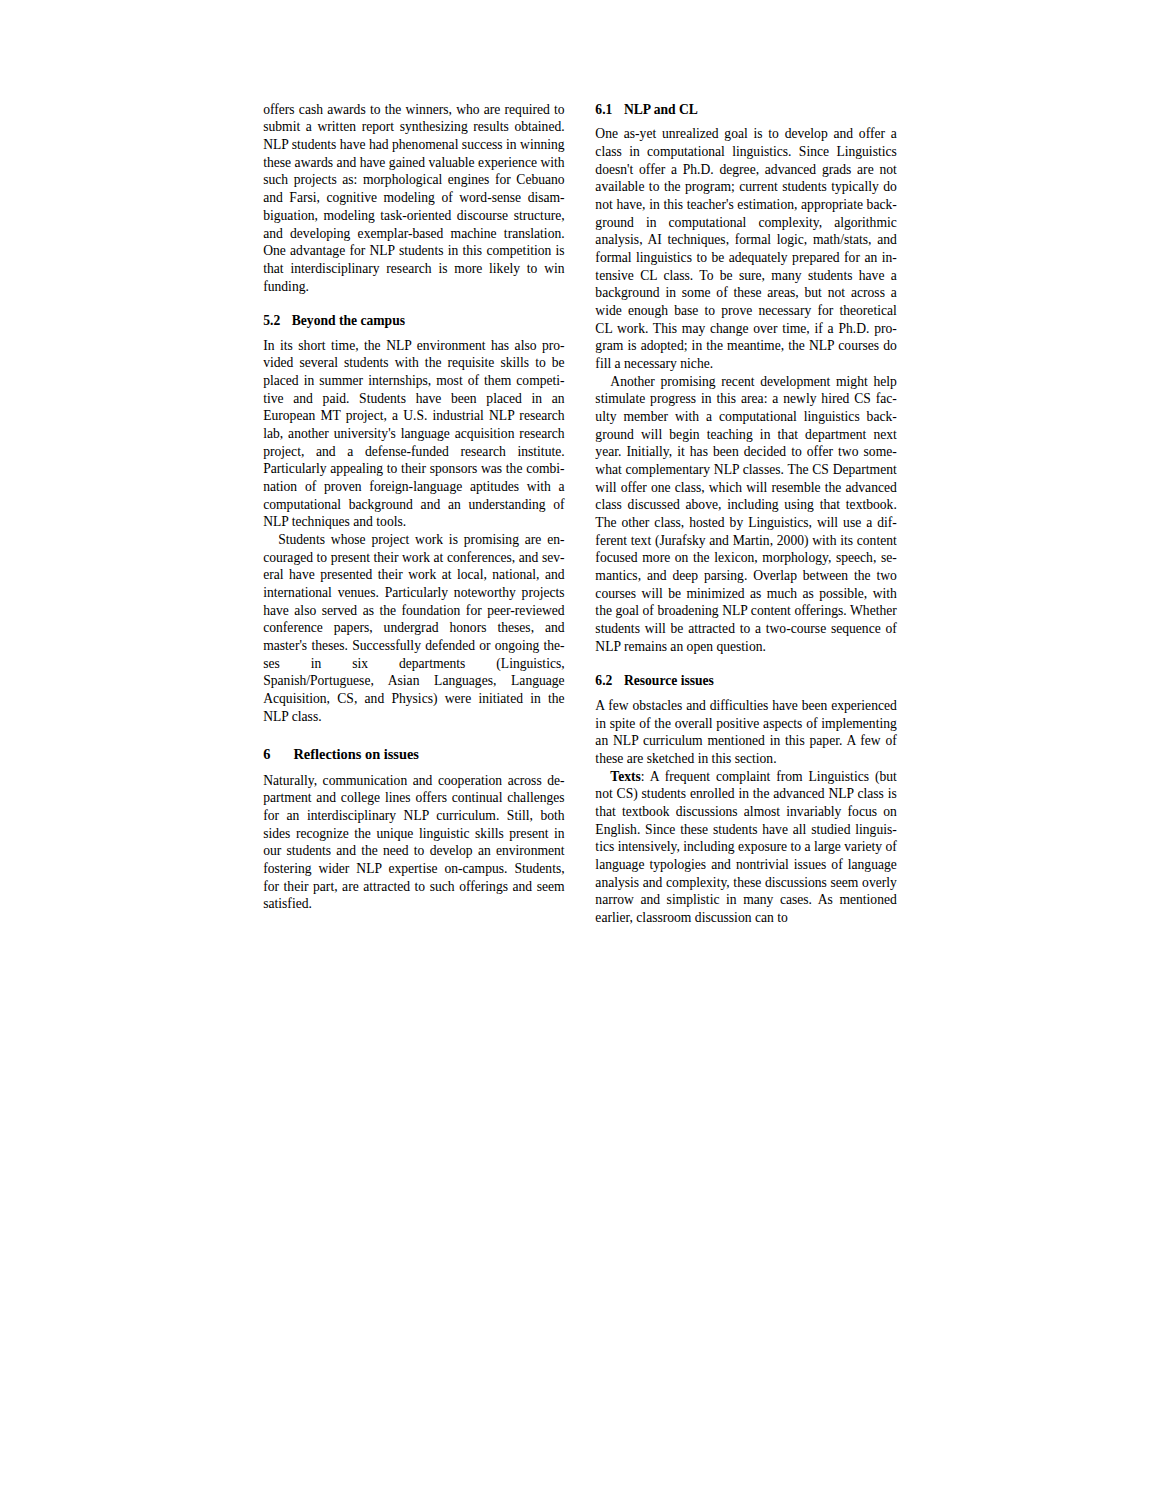offers cash awards to the winners, who are required to submit a written report synthesizing results obtained. NLP students have had phenomenal success in winning these awards and have gained valuable experience with such projects as: morphological engines for Cebuano and Farsi, cognitive modeling of word-sense disambiguation, modeling task-oriented discourse structure, and developing exemplar-based machine translation. One advantage for NLP students in this competition is that interdisciplinary research is more likely to win funding.
5.2 Beyond the campus
In its short time, the NLP environment has also provided several students with the requisite skills to be placed in summer internships, most of them competitive and paid. Students have been placed in an European MT project, a U.S. industrial NLP research lab, another university's language acquisition research project, and a defense-funded research institute. Particularly appealing to their sponsors was the combination of proven foreign-language aptitudes with a computational background and an understanding of NLP techniques and tools.
Students whose project work is promising are encouraged to present their work at conferences, and several have presented their work at local, national, and international venues. Particularly noteworthy projects have also served as the foundation for peer-reviewed conference papers, undergrad honors theses, and master's theses. Successfully defended or ongoing theses in six departments (Linguistics, Spanish/Portuguese, Asian Languages, Language Acquisition, CS, and Physics) were initiated in the NLP class.
6 Reflections on issues
Naturally, communication and cooperation across department and college lines offers continual challenges for an interdisciplinary NLP curriculum. Still, both sides recognize the unique linguistic skills present in our students and the need to develop an environment fostering wider NLP expertise on-campus. Students, for their part, are attracted to such offerings and seem satisfied.
6.1 NLP and CL
One as-yet unrealized goal is to develop and offer a class in computational linguistics. Since Linguistics doesn't offer a Ph.D. degree, advanced grads are not available to the program; current students typically do not have, in this teacher's estimation, appropriate background in computational complexity, algorithmic analysis, AI techniques, formal logic, math/stats, and formal linguistics to be adequately prepared for an intensive CL class. To be sure, many students have a background in some of these areas, but not across a wide enough base to prove necessary for theoretical CL work. This may change over time, if a Ph.D. program is adopted; in the meantime, the NLP courses do fill a necessary niche.
Another promising recent development might help stimulate progress in this area: a newly hired CS faculty member with a computational linguistics background will begin teaching in that department next year. Initially, it has been decided to offer two somewhat complementary NLP classes. The CS Department will offer one class, which will resemble the advanced class discussed above, including using that textbook. The other class, hosted by Linguistics, will use a different text (Jurafsky and Martin, 2000) with its content focused more on the lexicon, morphology, speech, semantics, and deep parsing. Overlap between the two courses will be minimized as much as possible, with the goal of broadening NLP content offerings. Whether students will be attracted to a two-course sequence of NLP remains an open question.
6.2 Resource issues
A few obstacles and difficulties have been experienced in spite of the overall positive aspects of implementing an NLP curriculum mentioned in this paper. A few of these are sketched in this section.
Texts: A frequent complaint from Linguistics (but not CS) students enrolled in the advanced NLP class is that textbook discussions almost invariably focus on English. Since these students have all studied linguistics intensively, including exposure to a large variety of language typologies and nontrivial issues of language analysis and complexity, these discussions seem overly narrow and simplistic in many cases. As mentioned earlier, classroom discussion can to